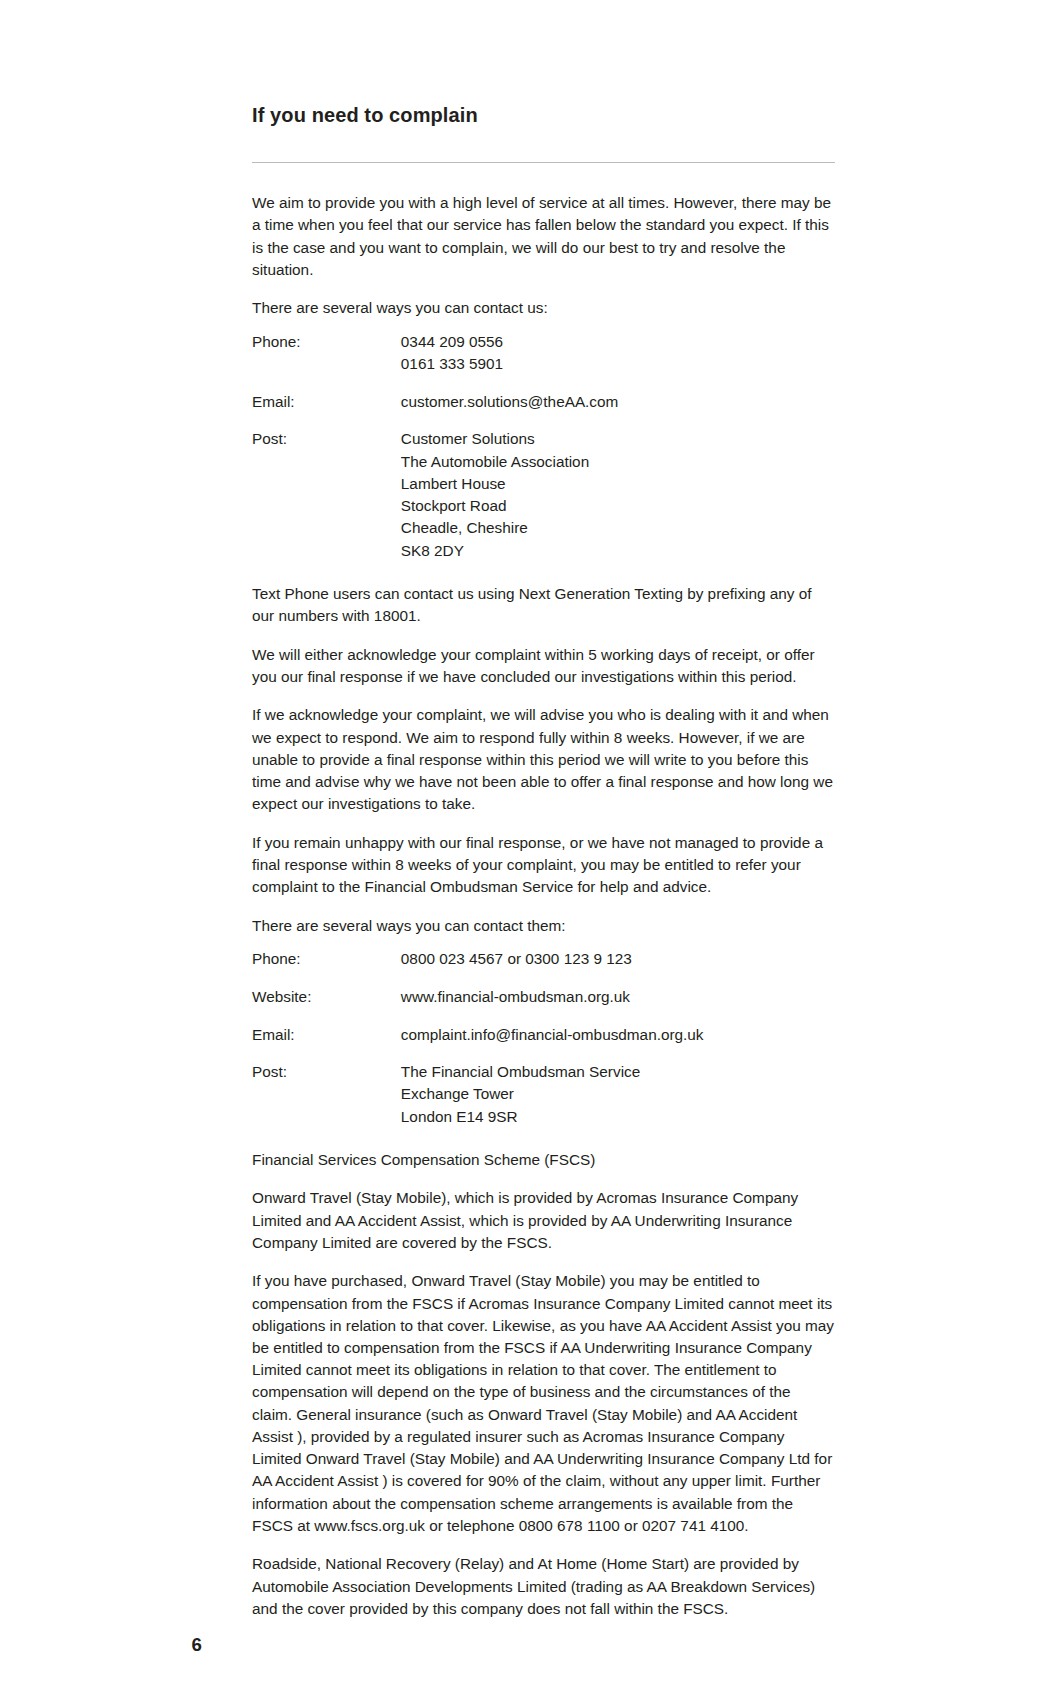If you need to complain
We aim to provide you with a high level of service at all times. However, there may be a time when you feel that our service has fallen below the standard you expect. If this is the case and you want to complain, we will do our best to try and resolve the situation.
There are several ways you can contact us:
| Phone: | 0344 209 0556 0161 333 5901 |
| Email: | customer.solutions@theAA.com |
| Post: | Customer Solutions The Automobile Association Lambert House Stockport Road Cheadle, Cheshire SK8 2DY |
Text Phone users can contact us using Next Generation Texting by prefixing any of our numbers with 18001.
We will either acknowledge your complaint within 5 working days of receipt, or offer you our final response if we have concluded our investigations within this period.
If we acknowledge your complaint, we will advise you who is dealing with it and when we expect to respond. We aim to respond fully within 8 weeks. However, if we are unable to provide a final response within this period we will write to you before this time and advise why we have not been able to offer a final response and how long we expect our investigations to take.
If you remain unhappy with our final response, or we have not managed to provide a final response within 8 weeks of your complaint, you may be entitled to refer your complaint to the Financial Ombudsman Service for help and advice.
There are several ways you can contact them:
| Phone: | 0800 023 4567 or 0300 123 9 123 |
| Website: | www.financial-ombudsman.org.uk |
| Email: | complaint.info@financial-ombusdman.org.uk |
| Post: | The Financial Ombudsman Service Exchange Tower London E14 9SR |
Financial Services Compensation Scheme (FSCS)
Onward Travel (Stay Mobile), which is provided by Acromas Insurance Company Limited and AA Accident Assist, which is provided by AA Underwriting Insurance Company Limited are covered by the FSCS.
If you have purchased, Onward Travel (Stay Mobile) you may be entitled to compensation from the FSCS if Acromas Insurance Company Limited cannot meet its obligations in relation to that cover. Likewise, as you have AA Accident Assist you may be entitled to compensation from the FSCS if AA Underwriting Insurance Company Limited cannot meet its obligations in relation to that cover. The entitlement to compensation will depend on the type of business and the circumstances of the claim. General insurance (such as Onward Travel (Stay Mobile) and AA Accident Assist ), provided by a regulated insurer such as Acromas Insurance Company Limited Onward Travel (Stay Mobile) and AA Underwriting Insurance Company Ltd for AA Accident Assist ) is covered for 90% of the claim, without any upper limit. Further information about the compensation scheme arrangements is available from the FSCS at www.fscs.org.uk or telephone 0800 678 1100 or 0207 741 4100.
Roadside, National Recovery (Relay) and At Home (Home Start) are provided by Automobile Association Developments Limited (trading as AA Breakdown Services) and the cover provided by this company does not fall within the FSCS.
6